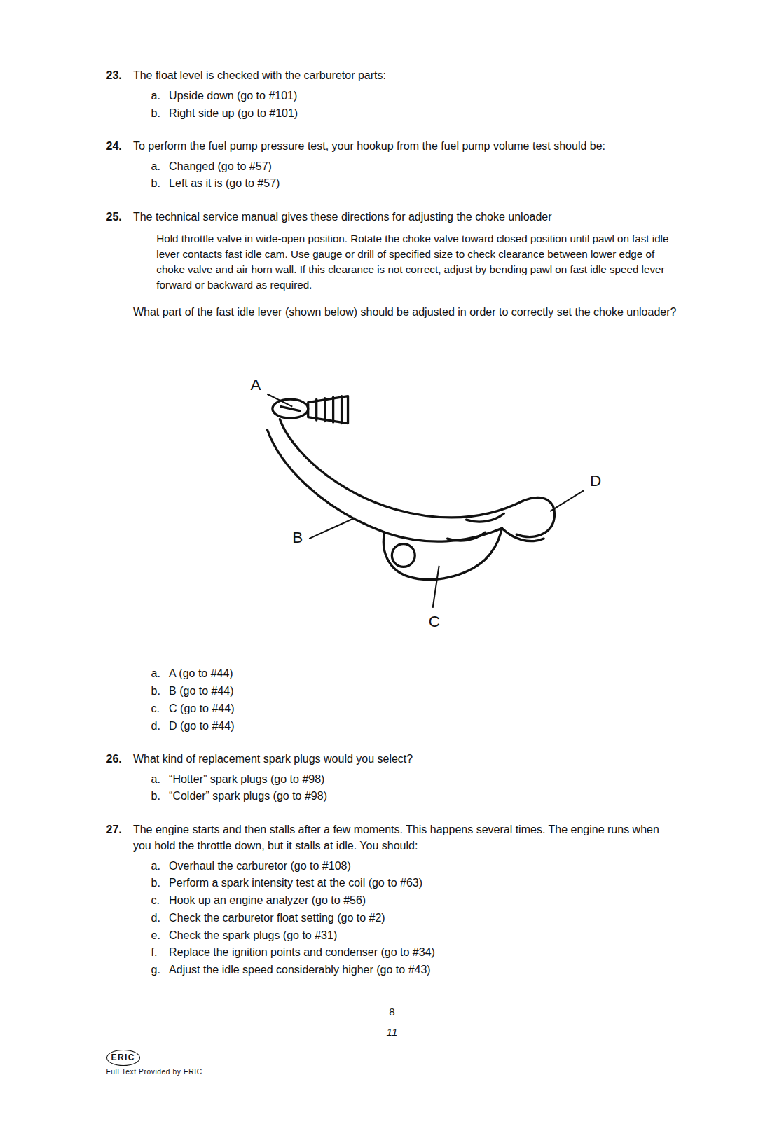23. The float level is checked with the carburetor parts:
a. Upside down (go to #101)
b. Right side up (go to #101)
24. To perform the fuel pump pressure test, your hookup from the fuel pump volume test should be:
a. Changed (go to #57)
b. Left as it is (go to #57)
25. The technical service manual gives these directions for adjusting the choke unloader
Hold throttle valve in wide-open position. Rotate the choke valve toward closed position until pawl on fast idle lever contacts fast idle cam. Use gauge or drill of specified size to check clearance between lower edge of choke valve and air horn wall. If this clearance is not correct, adjust by bending pawl on fast idle speed lever forward or backward as required.
What part of the fast idle lever (shown below) should be adjusted in order to correctly set the choke unloader?
Line drawing of a fast idle lever A fast idle lever shown in outline with four labeled points: A at the upper screw head, B along the upper arm, C at the lower central body, and D at the right-hand pawl tip. A B C D
a. A (go to #44)
b. B (go to #44)
c. C (go to #44)
d. D (go to #44)
26. What kind of replacement spark plugs would you select?
a. “Hotter” spark plugs (go to #98)
b. “Colder” spark plugs (go to #98)
27. The engine starts and then stalls after a few moments. This happens several times. The engine runs when you hold the throttle down, but it stalls at idle. You should:
a. Overhaul the carburetor (go to #108)
b. Perform a spark intensity test at the coil (go to #63)
c. Hook up an engine analyzer (go to #56)
d. Check the carburetor float setting (go to #2)
e. Check the spark plugs (go to #31)
f. Replace the ignition points and condenser (go to #34)
g. Adjust the idle speed considerably higher (go to #43)
8 11
ERIC Full Text Provided by ERIC